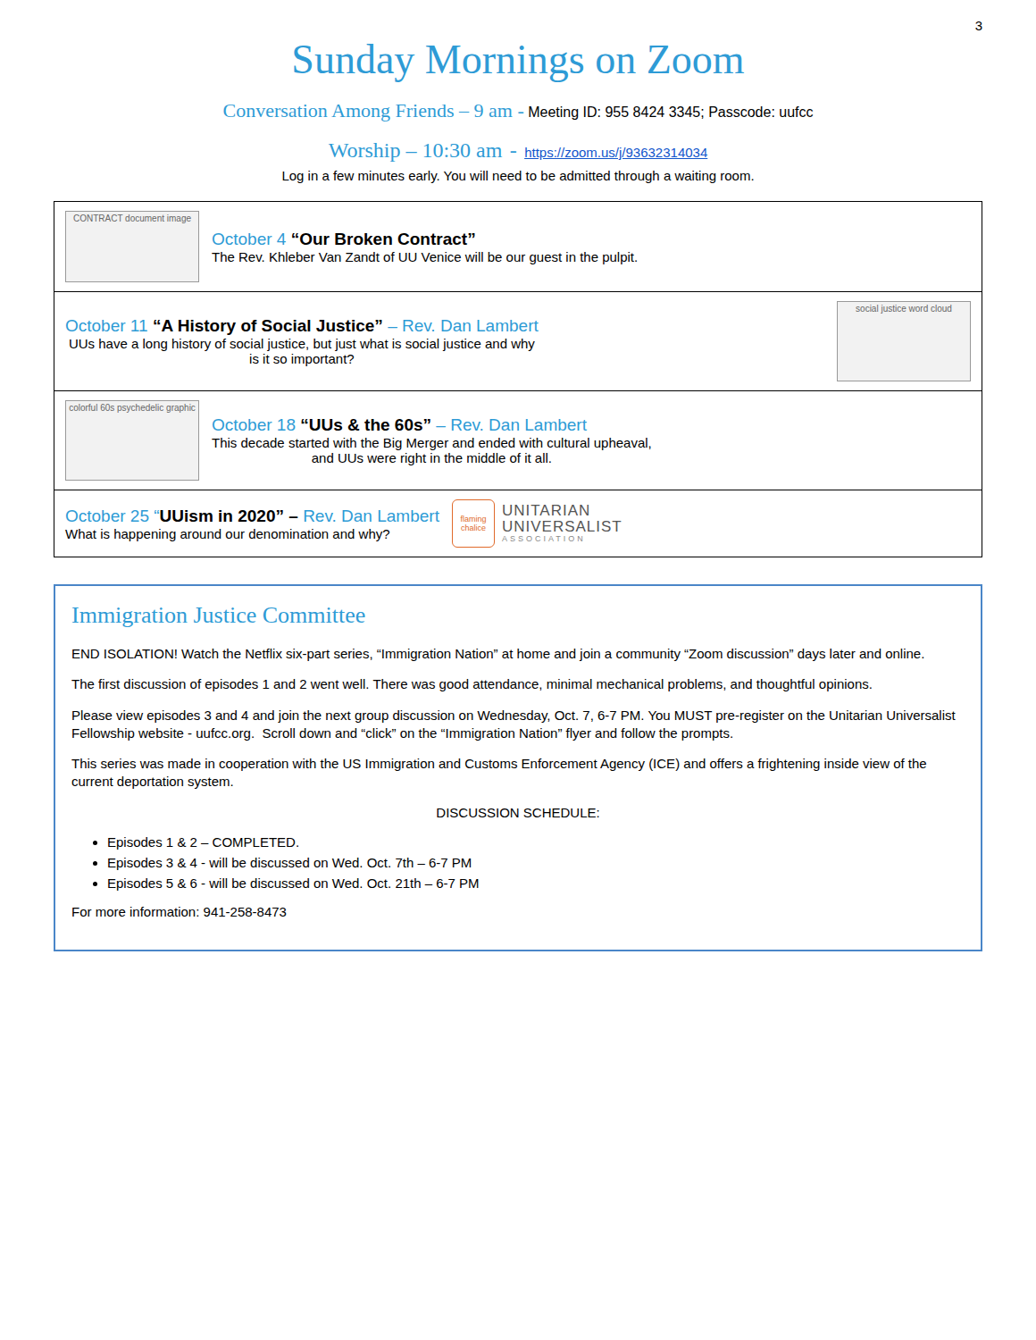3
Sunday Mornings on Zoom
Conversation Among Friends – 9 am - Meeting ID: 955 8424 3345; Passcode: uufcc
Worship – 10:30 am - https://zoom.us/j/93632314034
Log in a few minutes early. You will need to be admitted through a waiting room.
| CONTRACT document image October 4 “Our Broken Contract” The Rev. Khleber Van Zandt of UU Venice will be our guest in the pulpit. |
| October 11 “A History of Social Justice” – Rev. Dan Lambert UUs have a long history of social justice, but just what is social justice and why is it so important? social justice word cloud |
| colorful 60s psychedelic graphic October 18 “UUs & the 60s” – Rev. Dan Lambert This decade started with the Big Merger and ended with cultural upheaval, and UUs were right in the middle of it all. |
| October 25 “ UUism in 2020” – Rev. Dan Lambert What is happening around our denomination and why? flaming chalice UNITARIAN UNIVERSALIST ASSOCIATION |
Immigration Justice Committee
END ISOLATION! Watch the Netflix six-part series, “Immigration Nation” at home and join a community “Zoom discussion” days later and online.
The first discussion of episodes 1 and 2 went well. There was good attendance, minimal mechanical problems, and thoughtful opinions.
Please view episodes 3 and 4 and join the next group discussion on Wednesday, Oct. 7, 6-7 PM. You MUST pre-register on the Unitarian Universalist Fellowship website - uufcc.org. Scroll down and “click” on the “Immigration Nation” flyer and follow the prompts.
This series was made in cooperation with the US Immigration and Customs Enforcement Agency (ICE) and offers a frightening inside view of the current deportation system.
DISCUSSION SCHEDULE:
Episodes 1 & 2 – COMPLETED.
Episodes 3 & 4 - will be discussed on Wed. Oct. 7th – 6-7 PM
Episodes 5 & 6 - will be discussed on Wed. Oct. 21th – 6-7 PM
For more information: 941-258-8473